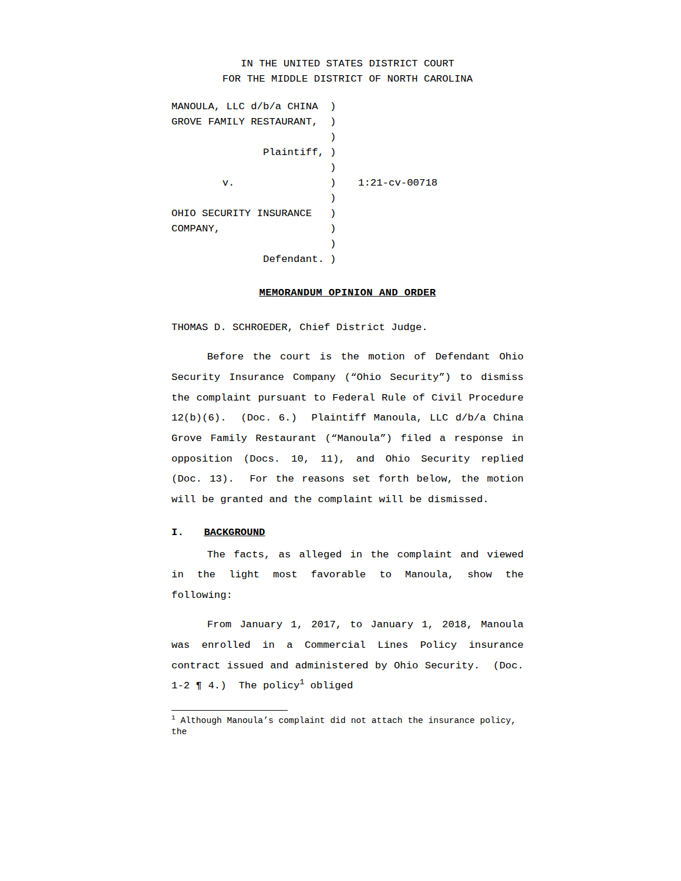IN THE UNITED STATES DISTRICT COURT
FOR THE MIDDLE DISTRICT OF NORTH CAROLINA
| MANOULA, LLC d/b/a CHINA GROVE FAMILY RESTAURANT, | ) ) | |
| | ) | |
| Plaintiff, | ) | |
| | ) | |
| v. | ) | 1:21-cv-00718 |
| | ) | |
| OHIO SECURITY INSURANCE COMPANY, | ) ) | |
| | ) | |
| Defendant. | ) | |
MEMORANDUM OPINION AND ORDER
THOMAS D. SCHROEDER, Chief District Judge.
Before the court is the motion of Defendant Ohio Security Insurance Company (“Ohio Security”) to dismiss the complaint pursuant to Federal Rule of Civil Procedure 12(b)(6). (Doc. 6.) Plaintiff Manoula, LLC d/b/a China Grove Family Restaurant (“Manoula”) filed a response in opposition (Docs. 10, 11), and Ohio Security replied (Doc. 13). For the reasons set forth below, the motion will be granted and the complaint will be dismissed.
I. BACKGROUND
The facts, as alleged in the complaint and viewed in the light most favorable to Manoula, show the following:
From January 1, 2017, to January 1, 2018, Manoula was enrolled in a Commercial Lines Policy insurance contract issued and administered by Ohio Security. (Doc. 1-2 ¶ 4.) The policy1 obliged
1 Although Manoula’s complaint did not attach the insurance policy, the